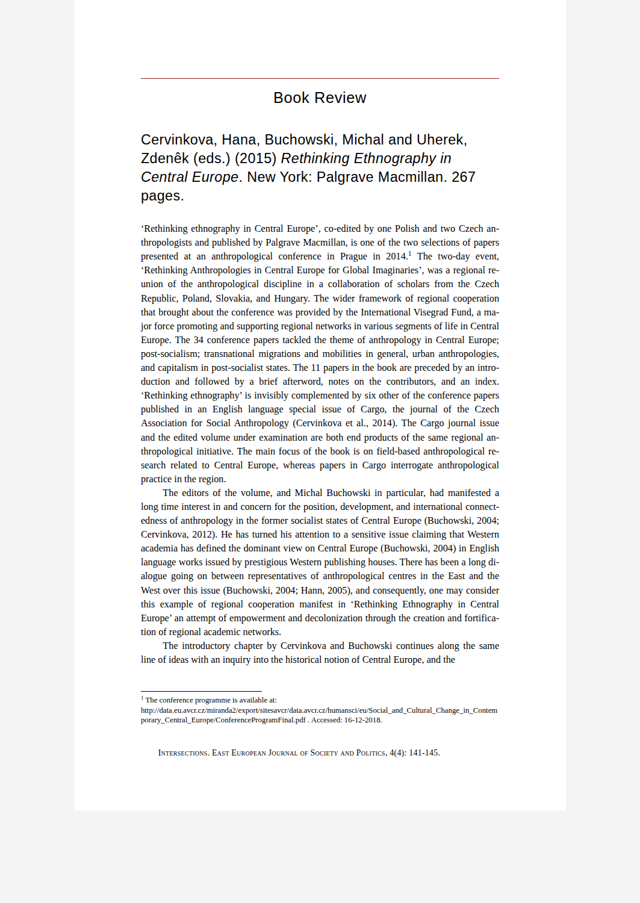Book Review
Cervinkova, Hana, Buchowski, Michal and Uherek, Zdenêk (eds.) (2015) Rethinking Ethnography in Central Europe. New York: Palgrave Macmillan. 267 pages.
‘Rethinking ethnography in Central Europe’, co-edited by one Polish and two Czech anthropologists and published by Palgrave Macmillan, is one of the two selections of papers presented at an anthropological conference in Prague in 2014.1 The two-day event, ‘Rethinking Anthropologies in Central Europe for Global Imaginaries’, was a regional reunion of the anthropological discipline in a collaboration of scholars from the Czech Republic, Poland, Slovakia, and Hungary. The wider framework of regional cooperation that brought about the conference was provided by the International Visegrad Fund, a major force promoting and supporting regional networks in various segments of life in Central Europe. The 34 conference papers tackled the theme of anthropology in Central Europe; post-socialism; transnational migrations and mobilities in general, urban anthropologies, and capitalism in post-socialist states. The 11 papers in the book are preceded by an introduction and followed by a brief afterword, notes on the contributors, and an index. ‘Rethinking ethnography’ is invisibly complemented by six other of the conference papers published in an English language special issue of Cargo, the journal of the Czech Association for Social Anthropology (Cervinkova et al., 2014). The Cargo journal issue and the edited volume under examination are both end products of the same regional anthropological initiative. The main focus of the book is on field-based anthropological research related to Central Europe, whereas papers in Cargo interrogate anthropological practice in the region.
The editors of the volume, and Michal Buchowski in particular, had manifested a long time interest in and concern for the position, development, and international connectedness of anthropology in the former socialist states of Central Europe (Buchowski, 2004; Cervinkova, 2012). He has turned his attention to a sensitive issue claiming that Western academia has defined the dominant view on Central Europe (Buchowski, 2004) in English language works issued by prestigious Western publishing houses. There has been a long dialogue going on between representatives of anthropological centres in the East and the West over this issue (Buchowski, 2004; Hann, 2005), and consequently, one may consider this example of regional cooperation manifest in ‘Rethinking Ethnography in Central Europe’ an attempt of empowerment and decolonization through the creation and fortification of regional academic networks.
The introductory chapter by Cervinkova and Buchowski continues along the same line of ideas with an inquiry into the historical notion of Central Europe, and the
1 The conference programme is available at:
http://data.eu.avcr.cz/miranda2/export/sitesavcr/data.avcr.cz/humansci/eu/Social_and_Cultural_Change_in_Contemporary_Central_Europe/ConferenceProgramFinal.pdf . Accessed: 16-12-2018.
Intersections. East European Journal of Society and Politics, 4(4): 141-145.